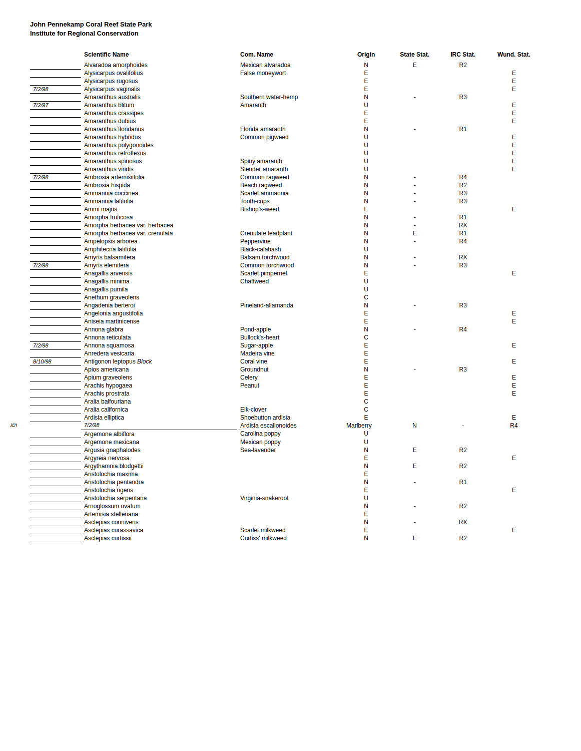John Pennekamp Coral Reef State Park
Institute for Regional Conservation
| | Scientific Name | Com. Name | Origin | State Stat. | IRC Stat. | Wund. Stat. |
| --- | --- | --- | --- | --- | --- | --- |
| | Alvaradoa amorphoides | Mexican alvaradoa | N | E | R2 | |
| | Alysicarpus ovalifolius | False moneywort | E | | | E |
| | Alysicarpus rugosus | | E | | | E |
| 7/2/98 | Alysicarpus vaginalis | | E | | | E |
| | Amaranthus australis | Southern water-hemp | N | - | R3 | |
| 7/2/97 | Amaranthus blitum | Amaranth | U | | | E |
| | Amaranthus crassipes | | E | | | E |
| | Amaranthus dubius | | E | | | E |
| | Amaranthus floridanus | Florida amaranth | N | - | R1 | |
| | Amaranthus hybridus | Common pigweed | U | | | E |
| | Amaranthus polygonoides | | U | | | E |
| | Amaranthus retroflexus | | U | | | E |
| | Amaranthus spinosus | Spiny amaranth | U | | | E |
| | Amaranthus viridis | Slender amaranth | U | | | E |
| 7/2/98 | Ambrosia artemisiifolia | Common ragweed | N | - | R4 | |
| | Ambrosia hispida | Beach ragweed | N | - | R2 | |
| | Ammannia coccinea | Scarlet ammannia | N | - | R3 | |
| | Ammannia latifolia | Tooth-cups | N | - | R3 | |
| | Ammi majus | Bishop's-weed | E | | | E |
| | Amorpha fruticosa | | N | - | R1 | |
| | Amorpha herbacea var. herbacea | | N | - | RX | |
| | Amorpha herbacea var. crenulata | Crenulate leadplant | N | E | R1 | |
| | Ampelopsis arborea | Peppervine | N | - | R4 | |
| | Amphitecna latifolia | Black-calabash | U | | | |
| | Amyris balsamifera | Balsam torchwood | N | - | RX | |
| 7/2/98 | Amyris elemifera | Common torchwood | N | - | R3 | |
| | Anagallis arvensis | Scarlet pimpernel | E | | | E |
| | Anagallis minima | Chaffweed | U | | | |
| | Anagallis pumila | | U | | | |
| | Anethum graveolens | | C | | | |
| | Angadenia berteroi | Pineland-allamanda | N | - | R3 | |
| | Angelonia angustifolia | | E | | | E |
| | Aniseia martinicense | | E | | | E |
| | Annona glabra | Pond-apple | N | - | R4 | |
| | Annona reticulata | Bullock's-heart | C | | | |
| 7/2/98 | Annona squamosa | Sugar-apple | E | | | E |
| | Anredera vesicaria | Madeira vine | E | | | |
| 8/10/98 | Antigonon leptopus Block | Coral vine | E | | | E |
| | Apios americana | Groundnut | N | - | R3 | |
| | Apium graveolens | Celery | E | | | E |
| | Arachis hypogaea | Peanut | E | | | E |
| | Arachis prostrata | | E | | | E |
| | Aralia balfouriana | | C | | | |
| | Aralia californica | Elk-clover | C | | | |
| | Ardisia elliptica | Shoebutton ardisia | E | | | E |
| 7/2/98 | Ardisia escallonoides | Marlberry | N | - | R4 | |
| | Argemone albiflora | Carolina poppy | U | | | |
| | Argemone mexicana | Mexican poppy | U | | | |
| | Argusia gnaphalodes | Sea-lavender | N | E | R2 | |
| | Argyreia nervosa | | E | | | E |
| | Argythamnia blodgettii | | N | E | R2 | |
| | Aristolochia maxima | | E | | | |
| | Aristolochia pentandra | | N | - | R1 | |
| | Aristolochia rigens | | E | | | E |
| | Aristolochia serpentaria | Virginia-snakeroot | U | | | |
| | Arnoglossum ovatum | | N | - | R2 | |
| | Artemisia stelleriana | | E | | | |
| | Asclepias connivens | | N | - | RX | |
| | Asclepias curassavica | Scarlet milkweed | E | | | E |
| | Asclepias curtissii | Curtiss' milkweed | N | E | R2 | |